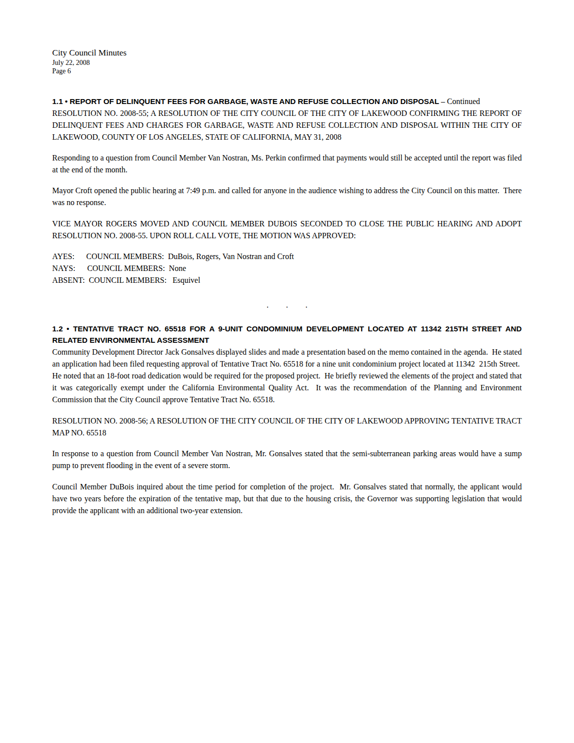City Council Minutes
July 22, 2008
Page 6
1.1 • REPORT OF DELINQUENT FEES FOR GARBAGE, WASTE AND REFUSE COLLECTION AND DISPOSAL – Continued
RESOLUTION NO. 2008-55; A RESOLUTION OF THE CITY COUNCIL OF THE CITY OF LAKEWOOD CONFIRMING THE REPORT OF DELINQUENT FEES AND CHARGES FOR GARBAGE, WASTE AND REFUSE COLLECTION AND DISPOSAL WITHIN THE CITY OF LAKEWOOD, COUNTY OF LOS ANGELES, STATE OF CALIFORNIA, MAY 31, 2008
Responding to a question from Council Member Van Nostran, Ms. Perkin confirmed that payments would still be accepted until the report was filed at the end of the month.
Mayor Croft opened the public hearing at 7:49 p.m. and called for anyone in the audience wishing to address the City Council on this matter. There was no response.
VICE MAYOR ROGERS MOVED AND COUNCIL MEMBER DUBOIS SECONDED TO CLOSE THE PUBLIC HEARING AND ADOPT RESOLUTION NO. 2008-55. UPON ROLL CALL VOTE, THE MOTION WAS APPROVED:
AYES: COUNCIL MEMBERS: DuBois, Rogers, Van Nostran and Croft
NAYS: COUNCIL MEMBERS: None
ABSENT: COUNCIL MEMBERS: Esquivel
...
1.2 • TENTATIVE TRACT NO. 65518 FOR A 9-UNIT CONDOMINIUM DEVELOPMENT LOCATED AT 11342 215TH STREET AND RELATED ENVIRONMENTAL ASSESSMENT
Community Development Director Jack Gonsalves displayed slides and made a presentation based on the memo contained in the agenda. He stated an application had been filed requesting approval of Tentative Tract No. 65518 for a nine unit condominium project located at 11342 215th Street. He noted that an 18-foot road dedication would be required for the proposed project. He briefly reviewed the elements of the project and stated that it was categorically exempt under the California Environmental Quality Act. It was the recommendation of the Planning and Environment Commission that the City Council approve Tentative Tract No. 65518.
RESOLUTION NO. 2008-56; A RESOLUTION OF THE CITY COUNCIL OF THE CITY OF LAKEWOOD APPROVING TENTATIVE TRACT MAP NO. 65518
In response to a question from Council Member Van Nostran, Mr. Gonsalves stated that the semi-subterranean parking areas would have a sump pump to prevent flooding in the event of a severe storm.
Council Member DuBois inquired about the time period for completion of the project. Mr. Gonsalves stated that normally, the applicant would have two years before the expiration of the tentative map, but that due to the housing crisis, the Governor was supporting legislation that would provide the applicant with an additional two-year extension.